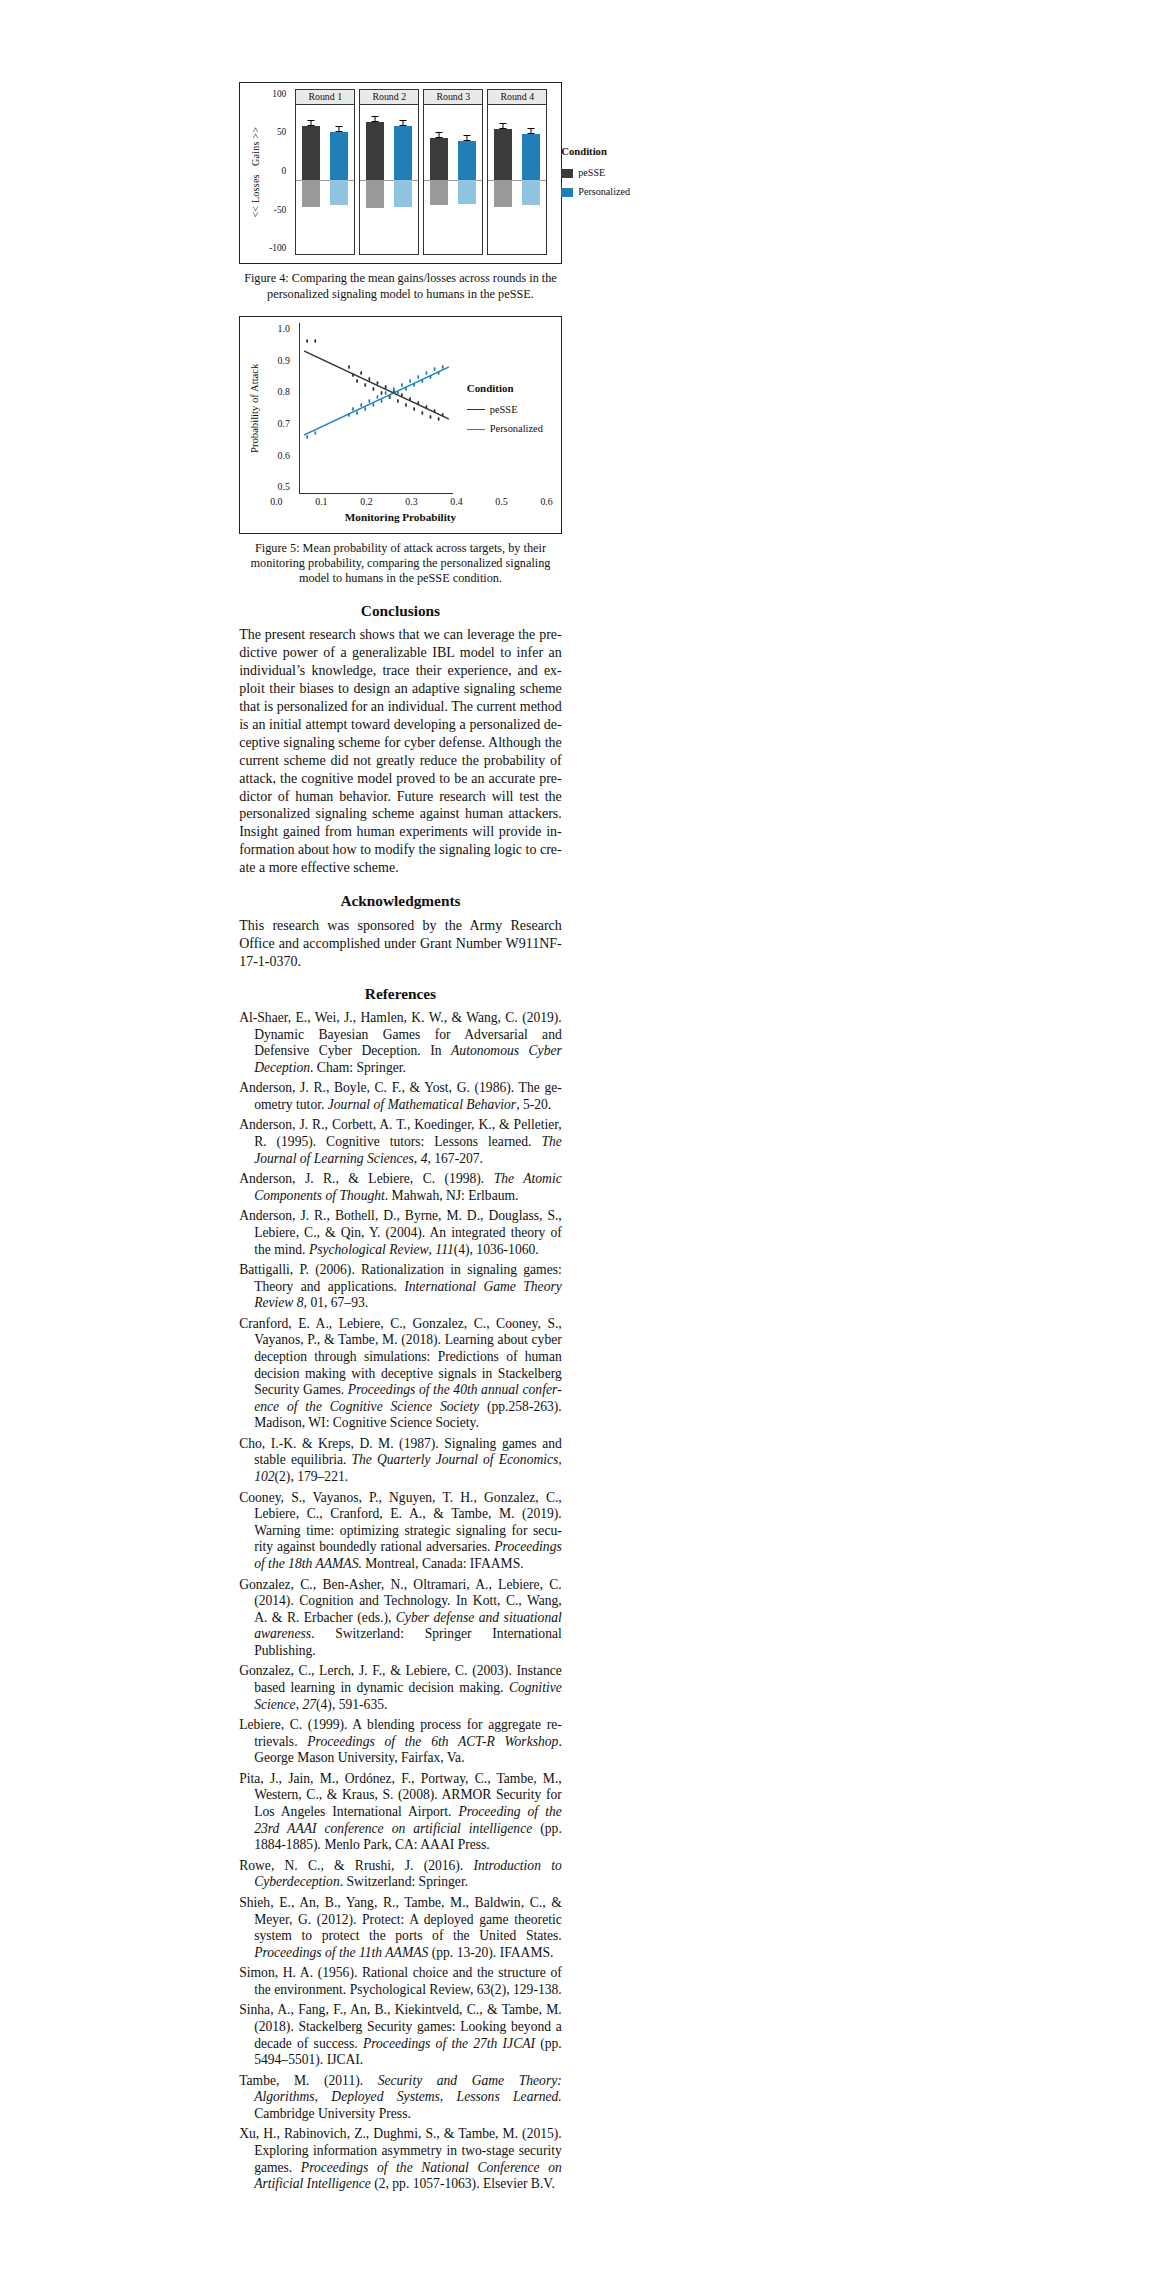<< Losses Gains >>
100 50 0 -50 -100
Round 1
Round 2
Round 3
Round 4
Condition
peSSE
Personalized
Figure 4: Comparing the mean gains/losses across rounds in the personalized signaling model to humans in the peSSE.
Probability of Attack
1.0 0.9 0.8 0.7 0.6 0.5
Condition
peSSE
Personalized
0.00.10.20.30.40.50.6
Monitoring Probability
Figure 5: Mean probability of attack across targets, by their monitoring probability, comparing the personalized signaling model to humans in the peSSE condition.
Conclusions
The present research shows that we can leverage the predictive power of a generalizable IBL model to infer an individual’s knowledge, trace their experience, and exploit their biases to design an adaptive signaling scheme that is personalized for an individual. The current method is an initial attempt toward developing a personalized deceptive signaling scheme for cyber defense. Although the current scheme did not greatly reduce the probability of attack, the cognitive model proved to be an accurate predictor of human behavior. Future research will test the personalized signaling scheme against human attackers. Insight gained from human experiments will provide information about how to modify the signaling logic to create a more effective scheme.
Acknowledgments
This research was sponsored by the Army Research Office and accomplished under Grant Number W911NF-17-1-0370.
References
Al-Shaer, E., Wei, J., Hamlen, K. W., & Wang, C. (2019). Dynamic Bayesian Games for Adversarial and Defensive Cyber Deception. In Autonomous Cyber Deception. Cham: Springer.
Anderson, J. R., Boyle, C. F., & Yost, G. (1986). The geometry tutor. Journal of Mathematical Behavior, 5-20.
Anderson, J. R., Corbett, A. T., Koedinger, K., & Pelletier, R. (1995). Cognitive tutors: Lessons learned. The Journal of Learning Sciences, 4, 167-207.
Anderson, J. R., & Lebiere, C. (1998). The Atomic Components of Thought. Mahwah, NJ: Erlbaum.
Anderson, J. R., Bothell, D., Byrne, M. D., Douglass, S., Lebiere, C., & Qin, Y. (2004). An integrated theory of the mind. Psychological Review, 111(4), 1036-1060.
Battigalli, P. (2006). Rationalization in signaling games: Theory and applications. International Game Theory Review 8, 01, 67–93.
Cranford, E. A., Lebiere, C., Gonzalez, C., Cooney, S., Vayanos, P., & Tambe, M. (2018). Learning about cyber deception through simulations: Predictions of human decision making with deceptive signals in Stackelberg Security Games. Proceedings of the 40th annual conference of the Cognitive Science Society (pp.258-263). Madison, WI: Cognitive Science Society.
Cho, I.-K. & Kreps, D. M. (1987). Signaling games and stable equilibria. The Quarterly Journal of Economics, 102(2), 179–221.
Cooney, S., Vayanos, P., Nguyen, T. H., Gonzalez, C., Lebiere, C., Cranford, E. A., & Tambe, M. (2019). Warning time: optimizing strategic signaling for security against boundedly rational adversaries. Proceedings of the 18th AAMAS. Montreal, Canada: IFAAMS.
Gonzalez, C., Ben-Asher, N., Oltramari, A., Lebiere, C. (2014). Cognition and Technology. In Kott, C., Wang, A. & R. Erbacher (eds.), Cyber defense and situational awareness. Switzerland: Springer International Publishing.
Gonzalez, C., Lerch, J. F., & Lebiere, C. (2003). Instance based learning in dynamic decision making. Cognitive Science, 27(4), 591-635.
Lebiere, C. (1999). A blending process for aggregate retrievals. Proceedings of the 6th ACT-R Workshop. George Mason University, Fairfax, Va.
Pita, J., Jain, M., Ordónez, F., Portway, C., Tambe, M., Western, C., & Kraus, S. (2008). ARMOR Security for Los Angeles International Airport. Proceeding of the 23rd AAAI conference on artificial intelligence (pp. 1884-1885). Menlo Park, CA: AAAI Press.
Rowe, N. C., & Rrushi, J. (2016). Introduction to Cyberdeception. Switzerland: Springer.
Shieh, E., An, B., Yang, R., Tambe, M., Baldwin, C., & Meyer, G. (2012). Protect: A deployed game theoretic system to protect the ports of the United States. Proceedings of the 11th AAMAS (pp. 13-20). IFAAMS.
Simon, H. A. (1956). Rational choice and the structure of the environment. Psychological Review, 63(2), 129-138.
Sinha, A., Fang, F., An, B., Kiekintveld, C., & Tambe, M. (2018). Stackelberg Security games: Looking beyond a decade of success. Proceedings of the 27th IJCAI (pp. 5494–5501). IJCAI.
Tambe, M. (2011). Security and Game Theory: Algorithms, Deployed Systems, Lessons Learned. Cambridge University Press.
Xu, H., Rabinovich, Z., Dughmi, S., & Tambe, M. (2015). Exploring information asymmetry in two-stage security games. Proceedings of the National Conference on Artificial Intelligence (2, pp. 1057-1063). Elsevier B.V.